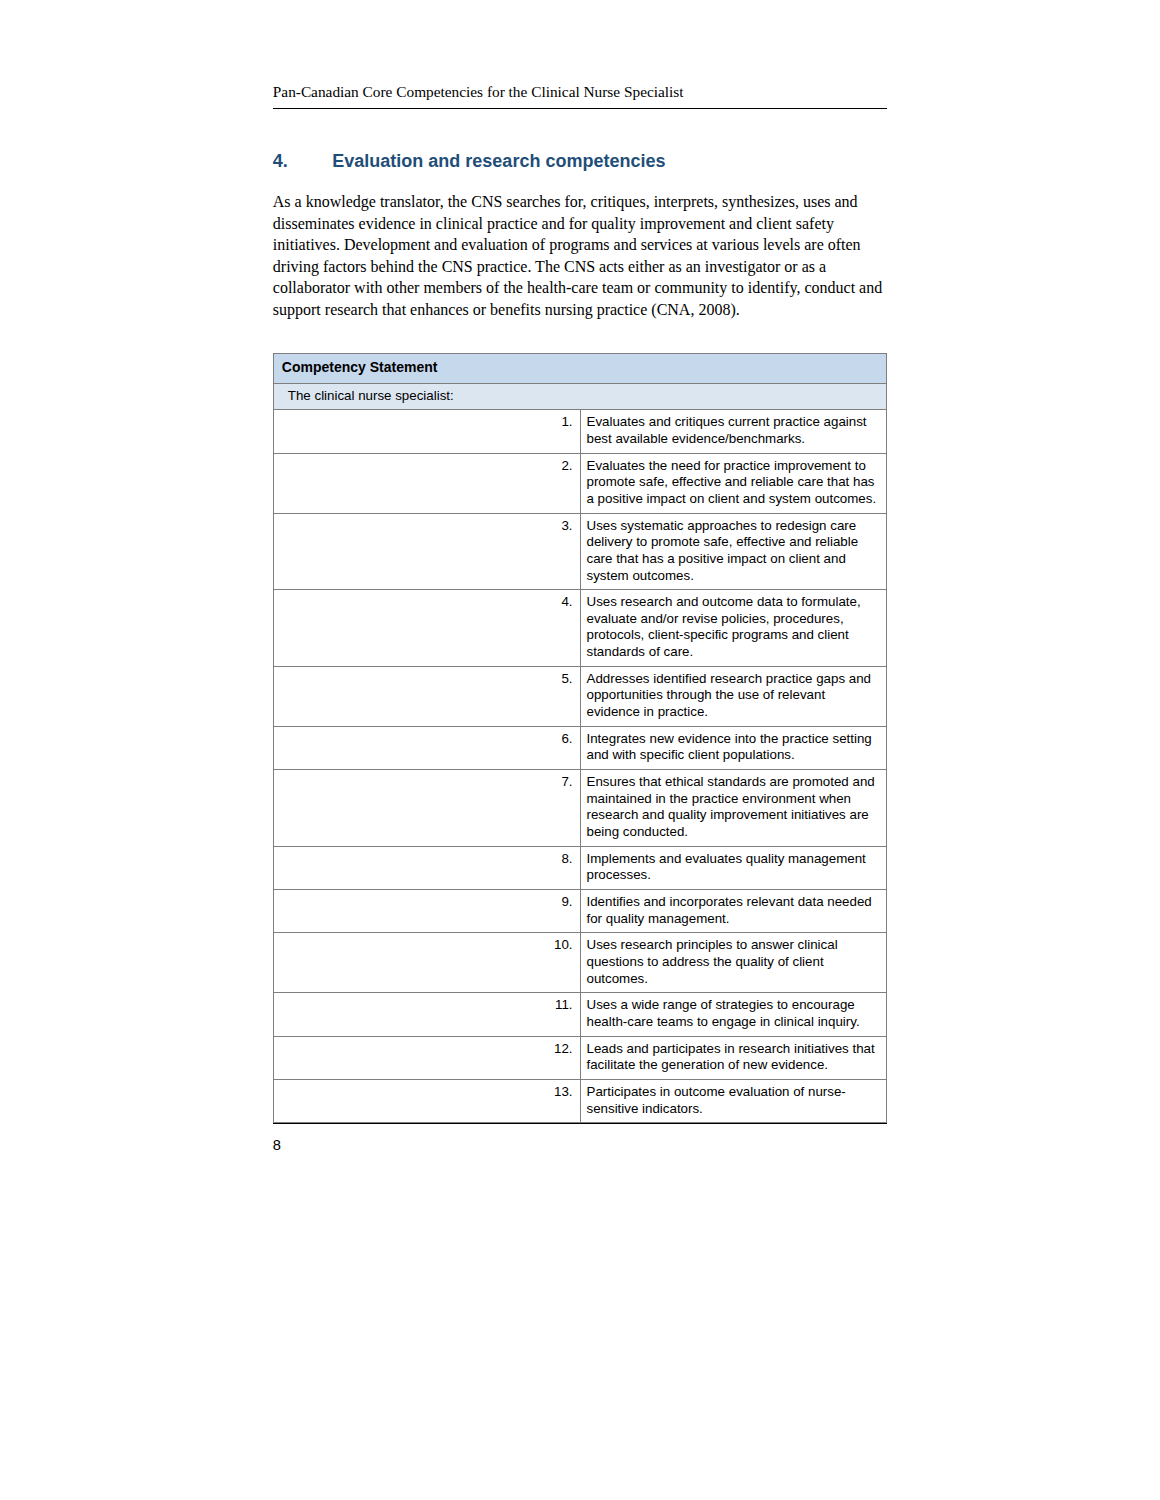Pan-Canadian Core Competencies for the Clinical Nurse Specialist
4. Evaluation and research competencies
As a knowledge translator, the CNS searches for, critiques, interprets, synthesizes, uses and disseminates evidence in clinical practice and for quality improvement and client safety initiatives. Development and evaluation of programs and services at various levels are often driving factors behind the CNS practice. The CNS acts either as an investigator or as a collaborator with other members of the health-care team or community to identify, conduct and support research that enhances or benefits nursing practice (CNA, 2008).
| Competency Statement |
| --- |
| The clinical nurse specialist: |
| 1. | Evaluates and critiques current practice against best available evidence/benchmarks. |
| 2. | Evaluates the need for practice improvement to promote safe, effective and reliable care that has a positive impact on client and system outcomes. |
| 3. | Uses systematic approaches to redesign care delivery to promote safe, effective and reliable care that has a positive impact on client and system outcomes. |
| 4. | Uses research and outcome data to formulate, evaluate and/or revise policies, procedures, protocols, client-specific programs and client standards of care. |
| 5. | Addresses identified research practice gaps and opportunities through the use of relevant evidence in practice. |
| 6. | Integrates new evidence into the practice setting and with specific client populations. |
| 7. | Ensures that ethical standards are promoted and maintained in the practice environment when research and quality improvement initiatives are being conducted. |
| 8. | Implements and evaluates quality management processes. |
| 9. | Identifies and incorporates relevant data needed for quality management. |
| 10. | Uses research principles to answer clinical questions to address the quality of client outcomes. |
| 11. | Uses a wide range of strategies to encourage health-care teams to engage in clinical inquiry. |
| 12. | Leads and participates in research initiatives that facilitate the generation of new evidence. |
| 13. | Participates in outcome evaluation of nurse-sensitive indicators. |
8